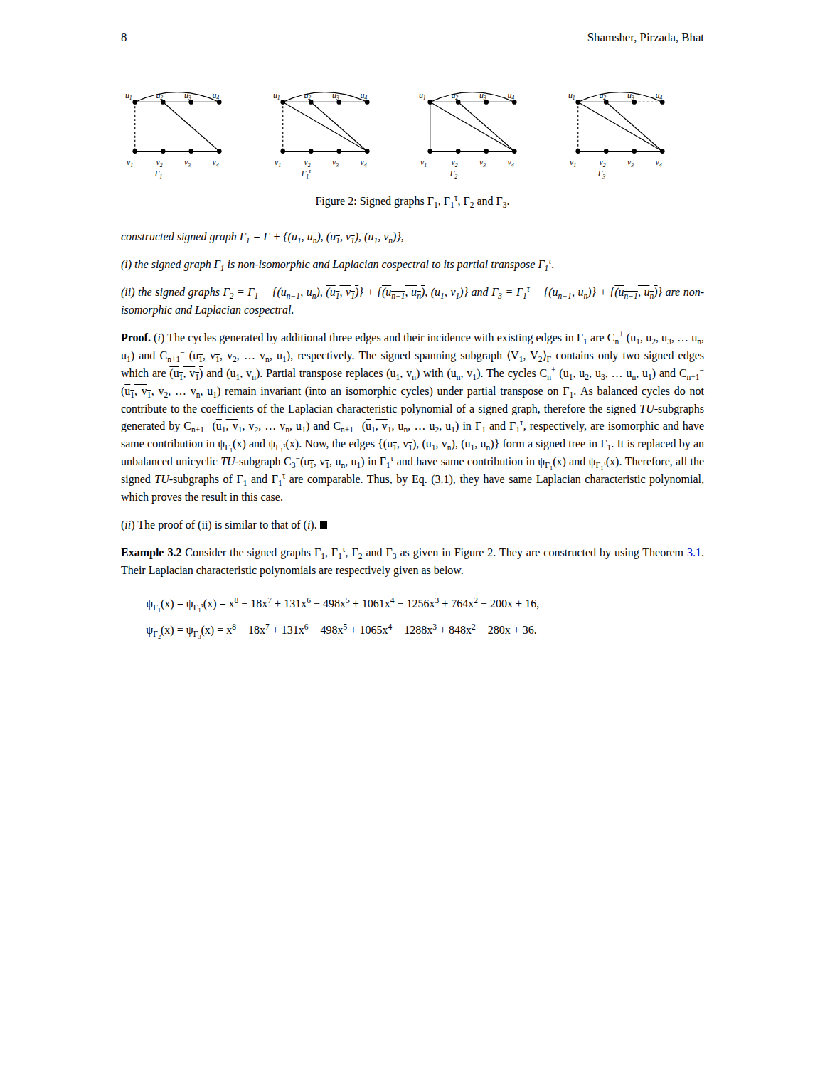8 Shamsher, Pirzada, Bhat
u1 u2 u3 u4 v1 v2 v3 v4 Γ1 u1 u2 u3 u4 v1 v2 v3 v4 Γ1τ u1 u2 u3 u4 v1 v2 v3 v4 Γ2 u1 u2 u3 u4 v1 v2 v3 v4 Γ3
Figure 2: Signed graphs Γ1, Γ1τ, Γ2 and Γ3.
constructed signed graph Γ1 = Γ + {(u1, un), (u1, v1), (u1, vn)},
(i) the signed graph Γ1 is non-isomorphic and Laplacian cospectral to its partial transpose Γ1τ.
(ii) the signed graphs Γ2 = Γ1 − {(un−1, un), (u1, v1)} + {(un−1, un), (u1, v1)} and Γ3 = Γ1τ − {(un−1, un)} + {(un−1, un)} are non-isomorphic and Laplacian cospectral.
Proof. (i) The cycles generated by additional three edges and their incidence with existing edges in Γ1 are Cn+ (u1, u2, u3, … un, u1) and Cn+1− (u1, v1, v2, … vn, u1), respectively. The signed spanning subgraph ⟨V1, V2⟩Γ contains only two signed edges which are (u1, v1) and (u1, vn). Partial transpose replaces (u1, vn) with (un, v1). The cycles Cn+ (u1, u2, u3, … un, u1) and Cn+1− (u1, v1, v2, … vn, u1) remain invariant (into an isomorphic cycles) under partial transpose on Γ1. As balanced cycles do not contribute to the coefficients of the Laplacian characteristic polynomial of a signed graph, therefore the signed TU-subgraphs generated by Cn+1− (u1, v1, v2, … vn, u1) and Cn+1− (u1, v1, un, … u2, u1) in Γ1 and Γ1τ, respectively, are isomorphic and have same contribution in ψΓ1(x) and ψΓ1τ(x). Now, the edges {(u1, v1), (u1, vn), (u1, un)} form a signed tree in Γ1. It is replaced by an unbalanced unicyclic TU-subgraph C3−(u1, v1, un, u1) in Γ1τ and have same contribution in ψΓ1(x) and ψΓ1τ(x). Therefore, all the signed TU-subgraphs of Γ1 and Γ1τ are comparable. Thus, by Eq. (3.1), they have same Laplacian characteristic polynomial, which proves the result in this case.
(ii) The proof of (ii) is similar to that of (i).
Example 3.2 Consider the signed graphs Γ1, Γ1τ, Γ2 and Γ3 as given in Figure 2. They are constructed by using Theorem 3.1. Their Laplacian characteristic polynomials are respectively given as below.
ψΓ1(x) = ψΓ1τ(x) = x8 − 18x7 + 131x6 − 498x5 + 1061x4 − 1256x3 + 764x2 − 200x + 16,
ψΓ2(x) = ψΓ3(x) = x8 − 18x7 + 131x6 − 498x5 + 1065x4 − 1288x3 + 848x2 − 280x + 36.